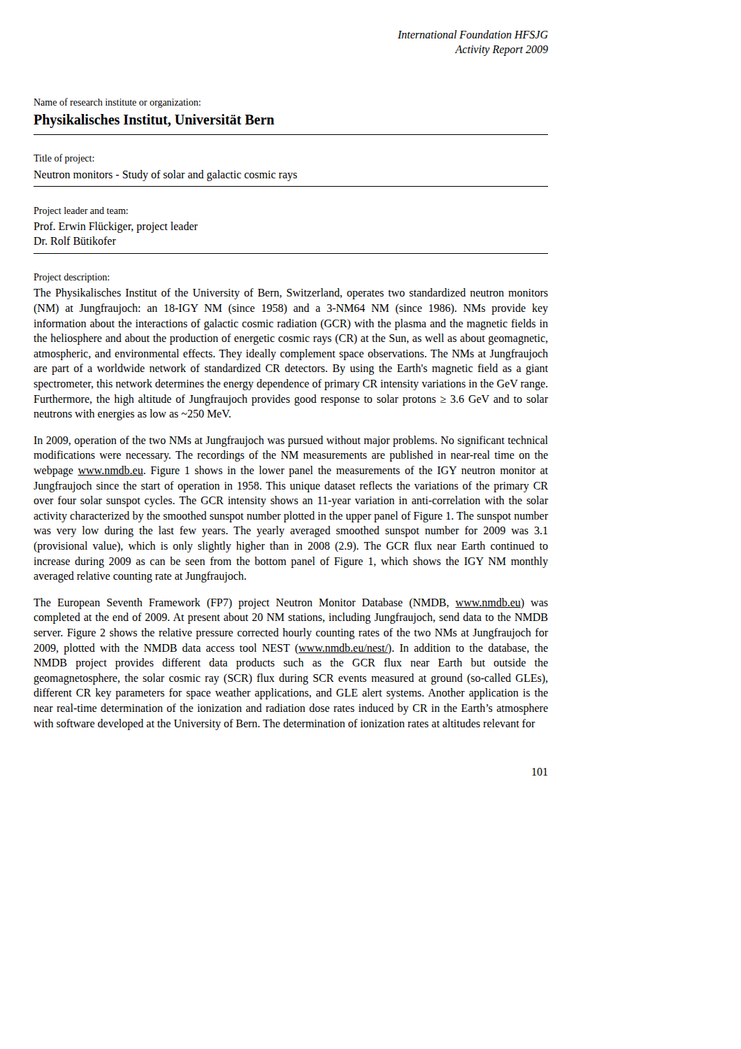International Foundation HFSJG
Activity Report 2009
Name of research institute or organization:
Physikalisches Institut, Universität Bern
Title of project:
Neutron monitors - Study of solar and galactic cosmic rays
Project leader and team:
Prof. Erwin Flückiger, project leader
Dr. Rolf Bütikofer
Project description:
The Physikalisches Institut of the University of Bern, Switzerland, operates two standardized neutron monitors (NM) at Jungfraujoch: an 18-IGY NM (since 1958) and a 3-NM64 NM (since 1986). NMs provide key information about the interactions of galactic cosmic radiation (GCR) with the plasma and the magnetic fields in the heliosphere and about the production of energetic cosmic rays (CR) at the Sun, as well as about geomagnetic, atmospheric, and environmental effects. They ideally complement space observations. The NMs at Jungfraujoch are part of a worldwide network of standardized CR detectors. By using the Earth's magnetic field as a giant spectrometer, this network determines the energy dependence of primary CR intensity variations in the GeV range. Furthermore, the high altitude of Jungfraujoch provides good response to solar protons ≥ 3.6 GeV and to solar neutrons with energies as low as ~250 MeV.
In 2009, operation of the two NMs at Jungfraujoch was pursued without major problems. No significant technical modifications were necessary. The recordings of the NM measurements are published in near-real time on the webpage www.nmdb.eu. Figure 1 shows in the lower panel the measurements of the IGY neutron monitor at Jungfraujoch since the start of operation in 1958. This unique dataset reflects the variations of the primary CR over four solar sunspot cycles. The GCR intensity shows an 11-year variation in anti-correlation with the solar activity characterized by the smoothed sunspot number plotted in the upper panel of Figure 1. The sunspot number was very low during the last few years. The yearly averaged smoothed sunspot number for 2009 was 3.1 (provisional value), which is only slightly higher than in 2008 (2.9). The GCR flux near Earth continued to increase during 2009 as can be seen from the bottom panel of Figure 1, which shows the IGY NM monthly averaged relative counting rate at Jungfraujoch.
The European Seventh Framework (FP7) project Neutron Monitor Database (NMDB, www.nmdb.eu) was completed at the end of 2009. At present about 20 NM stations, including Jungfraujoch, send data to the NMDB server. Figure 2 shows the relative pressure corrected hourly counting rates of the two NMs at Jungfraujoch for 2009, plotted with the NMDB data access tool NEST (www.nmdb.eu/nest/). In addition to the database, the NMDB project provides different data products such as the GCR flux near Earth but outside the geomagnetosphere, the solar cosmic ray (SCR) flux during SCR events measured at ground (so-called GLEs), different CR key parameters for space weather applications, and GLE alert systems. Another application is the near real-time determination of the ionization and radiation dose rates induced by CR in the Earth’s atmosphere with software developed at the University of Bern. The determination of ionization rates at altitudes relevant for
101